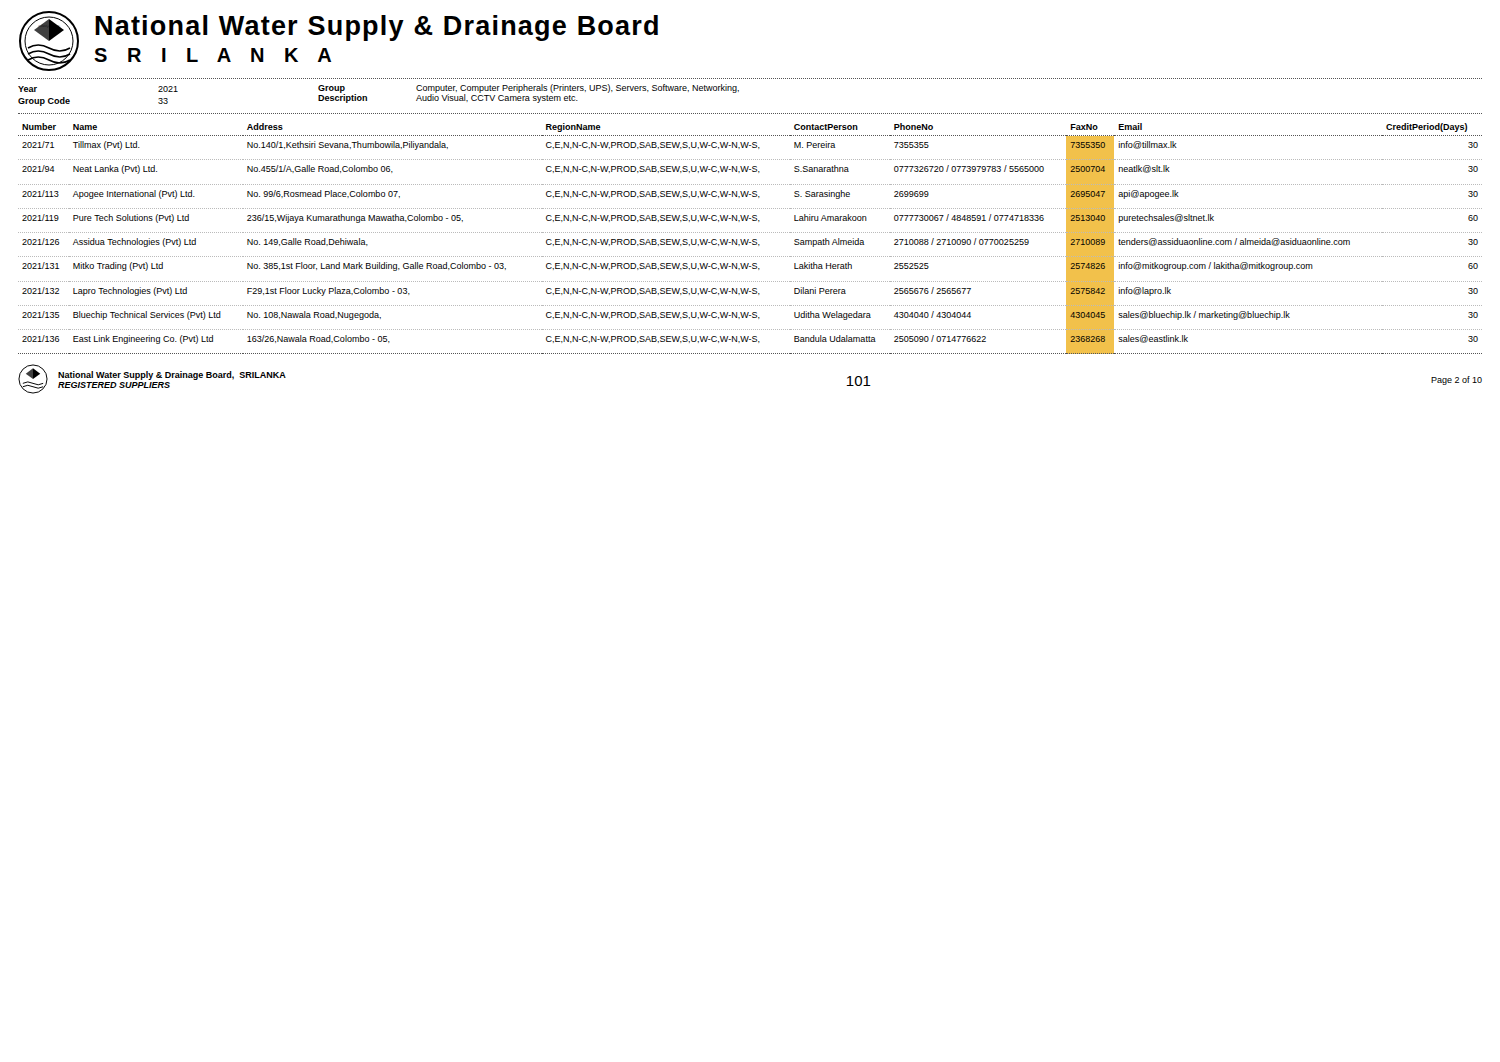ජාතික ජල සම්පාදන
National Water Supply & Drainage Board
S R I L A N K A
| Year | 2021 |
| Group Code | 33 |
Group
Description
Computer, Computer Peripherals (Printers, UPS), Servers, Software, Networking,
Audio Visual, CCTV Camera system etc.
| Number | Name | Address | RegionName | ContactPerson | PhoneNo | FaxNo | Email | CreditPeriod(Days) |
| --- | --- | --- | --- | --- | --- | --- | --- | --- |
| 2021/71 | Tillmax (Pvt) Ltd. | No.140/1,Kethsiri Sevana,Thumbowila,Piliyandala, | C,E,N,N-C,N-W,PROD,SAB,SEW,S,U,W-C,W-N,W-S, | M. Pereira | 7355355 | 7355350 | info@tillmax.lk | 30 |
| 2021/94 | Neat Lanka (Pvt) Ltd. | No.455/1/A,Galle Road,Colombo 06, | C,E,N,N-C,N-W,PROD,SAB,SEW,S,U,W-C,W-N,W-S, | S.Sanarathna | 0777326720 / 0773979783 / 5565000 | 2500704 | neatlk@slt.lk | 30 |
| 2021/113 | Apogee International (Pvt) Ltd. | No. 99/6,Rosmead Place,Colombo 07, | C,E,N,N-C,N-W,PROD,SAB,SEW,S,U,W-C,W-N,W-S, | S. Sarasinghe | 2699699 | 2695047 | api@apogee.lk | 30 |
| 2021/119 | Pure Tech Solutions (Pvt) Ltd | 236/15,Wijaya Kumarathunga Mawatha,Colombo - 05, | C,E,N,N-C,N-W,PROD,SAB,SEW,S,U,W-C,W-N,W-S, | Lahiru Amarakoon | 0777730067 / 4848591 / 0774718336 | 2513040 | puretechsales@sltnet.lk | 60 |
| 2021/126 | Assidua Technologies (Pvt) Ltd | No. 149,Galle Road,Dehiwala, | C,E,N,N-C,N-W,PROD,SAB,SEW,S,U,W-C,W-N,W-S, | Sampath Almeida | 2710088 / 2710090 / 0770025259 | 2710089 | tenders@assiduaonline.com / almeida@asiduaonline.com | 30 |
| 2021/131 | Mitko Trading (Pvt) Ltd | No. 385,1st Floor, Land Mark Building, Galle Road,Colombo - 03, | C,E,N,N-C,N-W,PROD,SAB,SEW,S,U,W-C,W-N,W-S, | Lakitha Herath | 2552525 | 2574826 | info@mitkogroup.com / lakitha@mitkogroup.com | 60 |
| 2021/132 | Lapro Technologies (Pvt) Ltd | F29,1st Floor Lucky Plaza,Colombo - 03, | C,E,N,N-C,N-W,PROD,SAB,SEW,S,U,W-C,W-N,W-S, | Dilani Perera | 2565676 / 2565677 | 2575842 | info@lapro.lk | 30 |
| 2021/135 | Bluechip Technical Services (Pvt) Ltd | No. 108,Nawala Road,Nugegoda, | C,E,N,N-C,N-W,PROD,SAB,SEW,S,U,W-C,W-N,W-S, | Uditha Welagedara | 4304040 / 4304044 | 4304045 | sales@bluechip.lk / marketing@bluechip.lk | 30 |
| 2021/136 | East Link Engineering Co. (Pvt) Ltd | 163/26,Nawala Road,Colombo - 05, | C,E,N,N-C,N-W,PROD,SAB,SEW,S,U,W-C,W-N,W-S, | Bandula Udalamatta | 2505090 / 0714776622 | 2368268 | sales@eastlink.lk | 30 |
National Water Supply & Drainage Board, SRILANKA
REGISTERED SUPPLIERS
101
Page 2 of 10